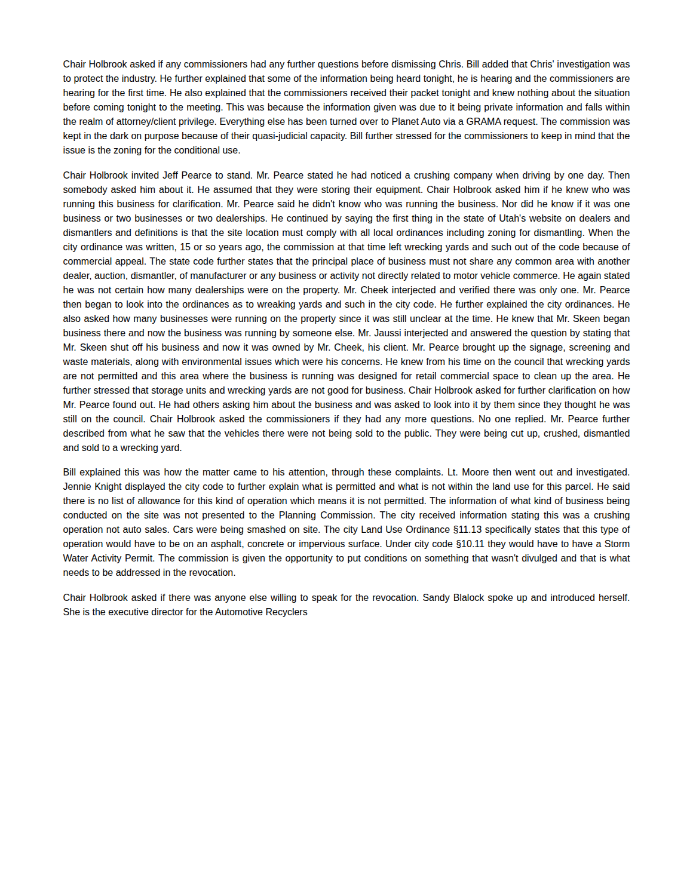Chair Holbrook asked if any commissioners had any further questions before dismissing Chris. Bill added that Chris' investigation was to protect the industry. He further explained that some of the information being heard tonight, he is hearing and the commissioners are hearing for the first time. He also explained that the commissioners received their packet tonight and knew nothing about the situation before coming tonight to the meeting. This was because the information given was due to it being private information and falls within the realm of attorney/client privilege. Everything else has been turned over to Planet Auto via a GRAMA request. The commission was kept in the dark on purpose because of their quasi-judicial capacity. Bill further stressed for the commissioners to keep in mind that the issue is the zoning for the conditional use.
Chair Holbrook invited Jeff Pearce to stand. Mr. Pearce stated he had noticed a crushing company when driving by one day. Then somebody asked him about it. He assumed that they were storing their equipment. Chair Holbrook asked him if he knew who was running this business for clarification. Mr. Pearce said he didn't know who was running the business. Nor did he know if it was one business or two businesses or two dealerships. He continued by saying the first thing in the state of Utah's website on dealers and dismantlers and definitions is that the site location must comply with all local ordinances including zoning for dismantling. When the city ordinance was written, 15 or so years ago, the commission at that time left wrecking yards and such out of the code because of commercial appeal. The state code further states that the principal place of business must not share any common area with another dealer, auction, dismantler, of manufacturer or any business or activity not directly related to motor vehicle commerce. He again stated he was not certain how many dealerships were on the property. Mr. Cheek interjected and verified there was only one. Mr. Pearce then began to look into the ordinances as to wreaking yards and such in the city code. He further explained the city ordinances. He also asked how many businesses were running on the property since it was still unclear at the time. He knew that Mr. Skeen began business there and now the business was running by someone else. Mr. Jaussi interjected and answered the question by stating that Mr. Skeen shut off his business and now it was owned by Mr. Cheek, his client. Mr. Pearce brought up the signage, screening and waste materials, along with environmental issues which were his concerns. He knew from his time on the council that wrecking yards are not permitted and this area where the business is running was designed for retail commercial space to clean up the area. He further stressed that storage units and wrecking yards are not good for business. Chair Holbrook asked for further clarification on how Mr. Pearce found out. He had others asking him about the business and was asked to look into it by them since they thought he was still on the council. Chair Holbrook asked the commissioners if they had any more questions. No one replied. Mr. Pearce further described from what he saw that the vehicles there were not being sold to the public. They were being cut up, crushed, dismantled and sold to a wrecking yard.
Bill explained this was how the matter came to his attention, through these complaints. Lt. Moore then went out and investigated. Jennie Knight displayed the city code to further explain what is permitted and what is not within the land use for this parcel. He said there is no list of allowance for this kind of operation which means it is not permitted. The information of what kind of business being conducted on the site was not presented to the Planning Commission. The city received information stating this was a crushing operation not auto sales. Cars were being smashed on site. The city Land Use Ordinance §11.13 specifically states that this type of operation would have to be on an asphalt, concrete or impervious surface. Under city code §10.11 they would have to have a Storm Water Activity Permit. The commission is given the opportunity to put conditions on something that wasn't divulged and that is what needs to be addressed in the revocation.
Chair Holbrook asked if there was anyone else willing to speak for the revocation. Sandy Blalock spoke up and introduced herself. She is the executive director for the Automotive Recyclers